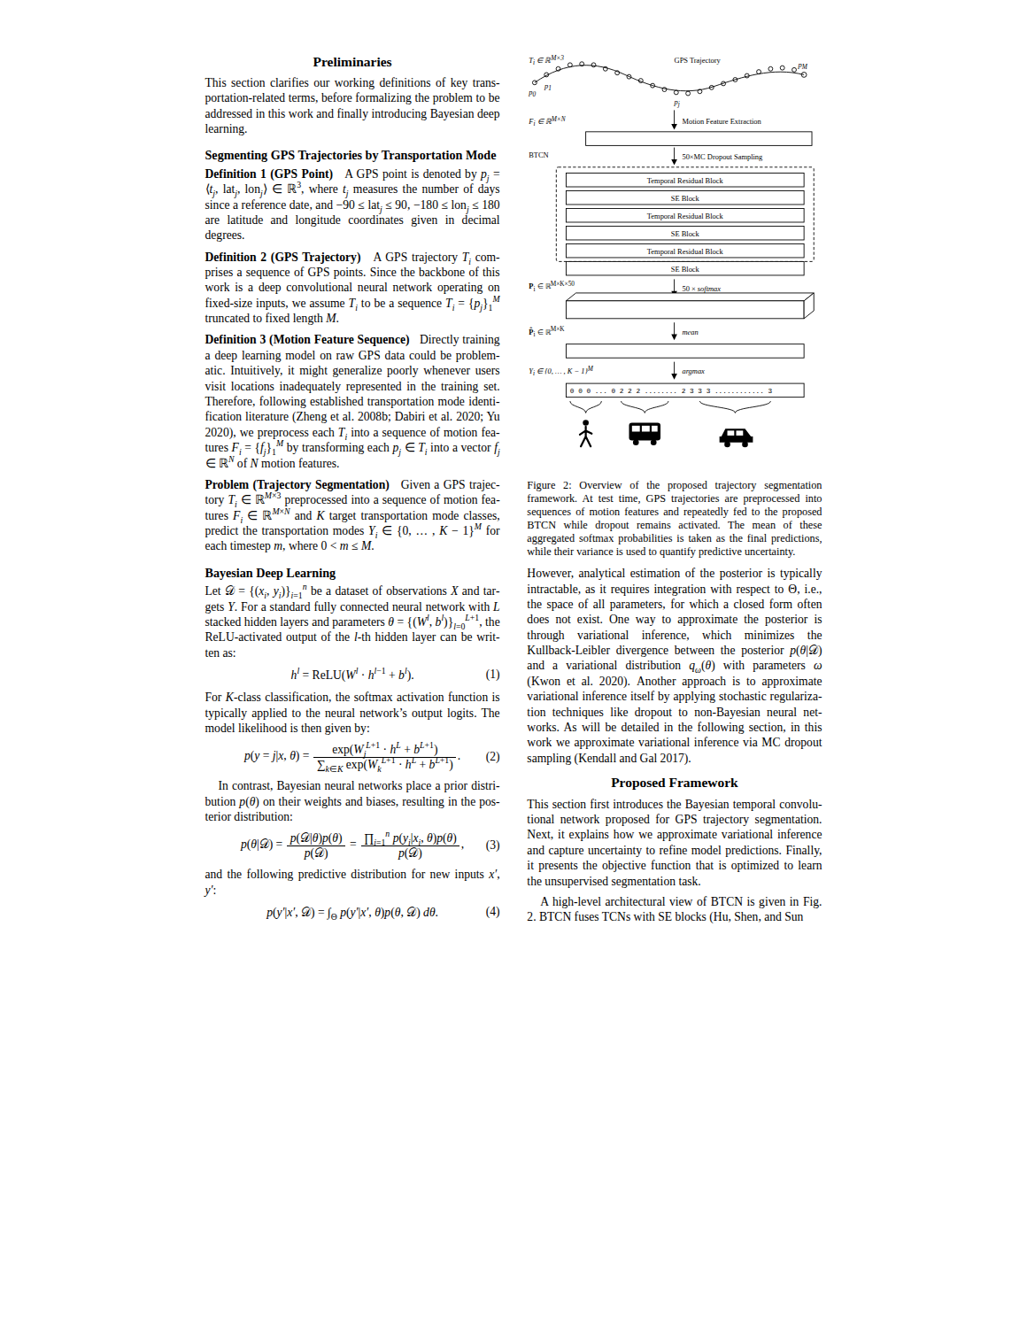Preliminaries
This section clarifies our working definitions of key transportation-related terms, before formalizing the problem to be addressed in this work and finally introducing Bayesian deep learning.
Segmenting GPS Trajectories by Transportation Mode
Definition 1 (GPS Point) A GPS point is denoted by pj = ⟨tj, latj, lonj⟩ ∈ ℝ3, where tj measures the number of days since a reference date, and −90 ≤ latj ≤ 90, −180 ≤ lonj ≤ 180 are latitude and longitude coordinates given in decimal degrees.
Definition 2 (GPS Trajectory) A GPS trajectory Ti comprises a sequence of GPS points. Since the backbone of this work is a deep convolutional neural network operating on fixed-size inputs, we assume Ti to be a sequence Ti = {pj}1M truncated to fixed length M.
Definition 3 (Motion Feature Sequence) Directly training a deep learning model on raw GPS data could be problematic. Intuitively, it might generalize poorly whenever users visit locations inadequately represented in the training set. Therefore, following established transportation mode identification literature (Zheng et al. 2008b; Dabiri et al. 2020; Yu 2020), we preprocess each Ti into a sequence of motion features Fi = {fj}1M by transforming each pj ∈ Ti into a vector fj ∈ ℝN of N motion features.
Problem (Trajectory Segmentation) Given a GPS trajectory Ti ∈ ℝM×3 preprocessed into a sequence of motion features Fi ∈ ℝM×N and K target transportation mode classes, predict the transportation modes Yi ∈ {0, … , K − 1}M for each timestep m, where 0 < m ≤ M.
Bayesian Deep Learning
Let 𝒟 = {(xi, yi)}i=1n be a dataset of observations X and targets Y. For a standard fully connected neural network with L stacked hidden layers and parameters θ = {(Wl, bl)}l=0L+1, the ReLU-activated output of the l-th hidden layer can be written as:
hl = ReLU(Wl · hl−1 + bl). (1)
For K-class classification, the softmax activation function is typically applied to the neural network’s output logits. The model likelihood is then given by:
p(y = j|x, θ) = exp(WjL+1 · hL + bL+1) ∑k∈K exp(WkL+1 · hL + bL+1) . (2)
In contrast, Bayesian neural networks place a prior distribution p(θ) on their weights and biases, resulting in the posterior distribution:
p(θ|𝒟) = p(𝒟|θ)p(θ) p(𝒟) = ∏i=1n p(yi|xi, θ)p(θ) p(𝒟) , (3)
and the following predictive distribution for new inputs x′, y′:
p(y′|x′, 𝒟) = ∫Θ p(y′|x′, θ)p(θ, 𝒟) dθ. (4)
Ti ∈ ℝM×3 GPS Trajectory p0 p1 pj pM Fi ∈ ℝM×N Motion Feature Extraction BTCN 50×MC Dropout Sampling Temporal Residual Block SE Block Temporal Residual Block SE Block Temporal Residual Block SE Block Pi ∈ ℝM×K×50 50 × softmax P̂i ∈ ℝM×K mean Yi ∈ {0, … , K − 1}M argmax 0 0 0 ... 0 2 2 2 ........ 2 3 3 3 ............ 3
Figure 2: Overview of the proposed trajectory segmentation framework. At test time, GPS trajectories are preprocessed into sequences of motion features and repeatedly fed to the proposed BTCN while dropout remains activated. The mean of these aggregated softmax probabilities is taken as the final predictions, while their variance is used to quantify predictive uncertainty.
However, analytical estimation of the posterior is typically intractable, as it requires integration with respect to Θ, i.e., the space of all parameters, for which a closed form often does not exist. One way to approximate the posterior is through variational inference, which minimizes the Kullback-Leibler divergence between the posterior p(θ|𝒟) and a variational distribution qω(θ) with parameters ω (Kwon et al. 2020). Another approach is to approximate variational inference itself by applying stochastic regularization techniques like dropout to non-Bayesian neural networks. As will be detailed in the following section, in this work we approximate variational inference via MC dropout sampling (Kendall and Gal 2017).
Proposed Framework
This section first introduces the Bayesian temporal convolutional network proposed for GPS trajectory segmentation. Next, it explains how we approximate variational inference and capture uncertainty to refine model predictions. Finally, it presents the objective function that is optimized to learn the unsupervised segmentation task.
A high-level architectural view of BTCN is given in Fig. 2. BTCN fuses TCNs with SE blocks (Hu, Shen, and Sun